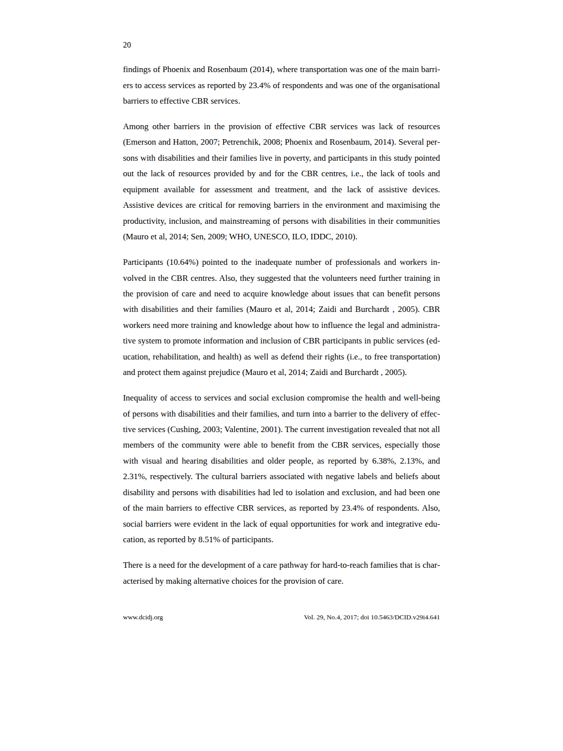20
findings of Phoenix and Rosenbaum (2014), where transportation was one of the main barriers to access services as reported by 23.4% of respondents and was one of the organisational barriers to effective CBR services.
Among other barriers in the provision of effective CBR services was lack of resources (Emerson and Hatton, 2007; Petrenchik, 2008; Phoenix and Rosenbaum, 2014). Several persons with disabilities and their families live in poverty, and participants in this study pointed out the lack of resources provided by and for the CBR centres, i.e., the lack of tools and equipment available for assessment and treatment, and the lack of assistive devices. Assistive devices are critical for removing barriers in the environment and maximising the productivity, inclusion, and mainstreaming of persons with disabilities in their communities (Mauro et al, 2014; Sen, 2009; WHO, UNESCO, ILO, IDDC, 2010).
Participants (10.64%) pointed to the inadequate number of professionals and workers involved in the CBR centres. Also, they suggested that the volunteers need further training in the provision of care and need to acquire knowledge about issues that can benefit persons with disabilities and their families (Mauro et al, 2014; Zaidi and Burchardt , 2005). CBR workers need more training and knowledge about how to influence the legal and administrative system to promote information and inclusion of CBR participants in public services (education, rehabilitation, and health) as well as defend their rights (i.e., to free transportation) and protect them against prejudice (Mauro et al, 2014; Zaidi and Burchardt , 2005).
Inequality of access to services and social exclusion compromise the health and well-being of persons with disabilities and their families, and turn into a barrier to the delivery of effective services (Cushing, 2003; Valentine, 2001). The current investigation revealed that not all members of the community were able to benefit from the CBR services, especially those with visual and hearing disabilities and older people, as reported by 6.38%, 2.13%, and 2.31%, respectively. The cultural barriers associated with negative labels and beliefs about disability and persons with disabilities had led to isolation and exclusion, and had been one of the main barriers to effective CBR services, as reported by 23.4% of respondents. Also, social barriers were evident in the lack of equal opportunities for work and integrative education, as reported by 8.51% of participants.
There is a need for the development of a care pathway for hard-to-reach families that is characterised by making alternative choices for the provision of care.
www.dcidj.org
Vol. 29, No.4, 2017; doi 10.5463/DCID.v29i4.641